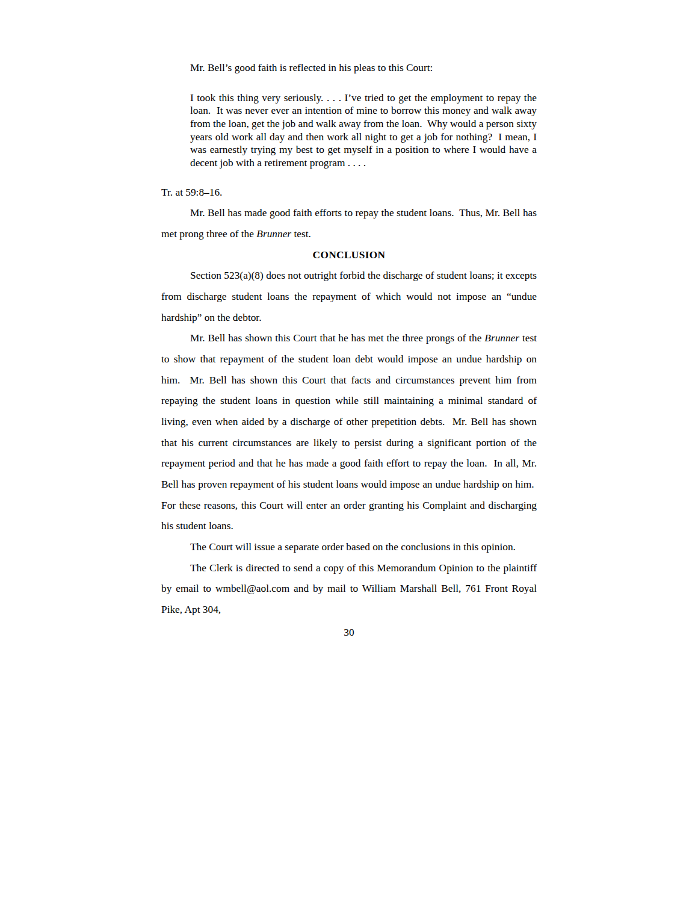Mr. Bell’s good faith is reflected in his pleas to this Court:
I took this thing very seriously. . . . I’ve tried to get the employment to repay the loan. It was never ever an intention of mine to borrow this money and walk away from the loan, get the job and walk away from the loan. Why would a person sixty years old work all day and then work all night to get a job for nothing? I mean, I was earnestly trying my best to get myself in a position to where I would have a decent job with a retirement program . . . .
Tr. at 59:8–16.
Mr. Bell has made good faith efforts to repay the student loans. Thus, Mr. Bell has met prong three of the Brunner test.
CONCLUSION
Section 523(a)(8) does not outright forbid the discharge of student loans; it excepts from discharge student loans the repayment of which would not impose an “undue hardship” on the debtor.
Mr. Bell has shown this Court that he has met the three prongs of the Brunner test to show that repayment of the student loan debt would impose an undue hardship on him. Mr. Bell has shown this Court that facts and circumstances prevent him from repaying the student loans in question while still maintaining a minimal standard of living, even when aided by a discharge of other prepetition debts. Mr. Bell has shown that his current circumstances are likely to persist during a significant portion of the repayment period and that he has made a good faith effort to repay the loan. In all, Mr. Bell has proven repayment of his student loans would impose an undue hardship on him. For these reasons, this Court will enter an order granting his Complaint and discharging his student loans.
The Court will issue a separate order based on the conclusions in this opinion.
The Clerk is directed to send a copy of this Memorandum Opinion to the plaintiff by email to wmbell@aol.com and by mail to William Marshall Bell, 761 Front Royal Pike, Apt 304,
30